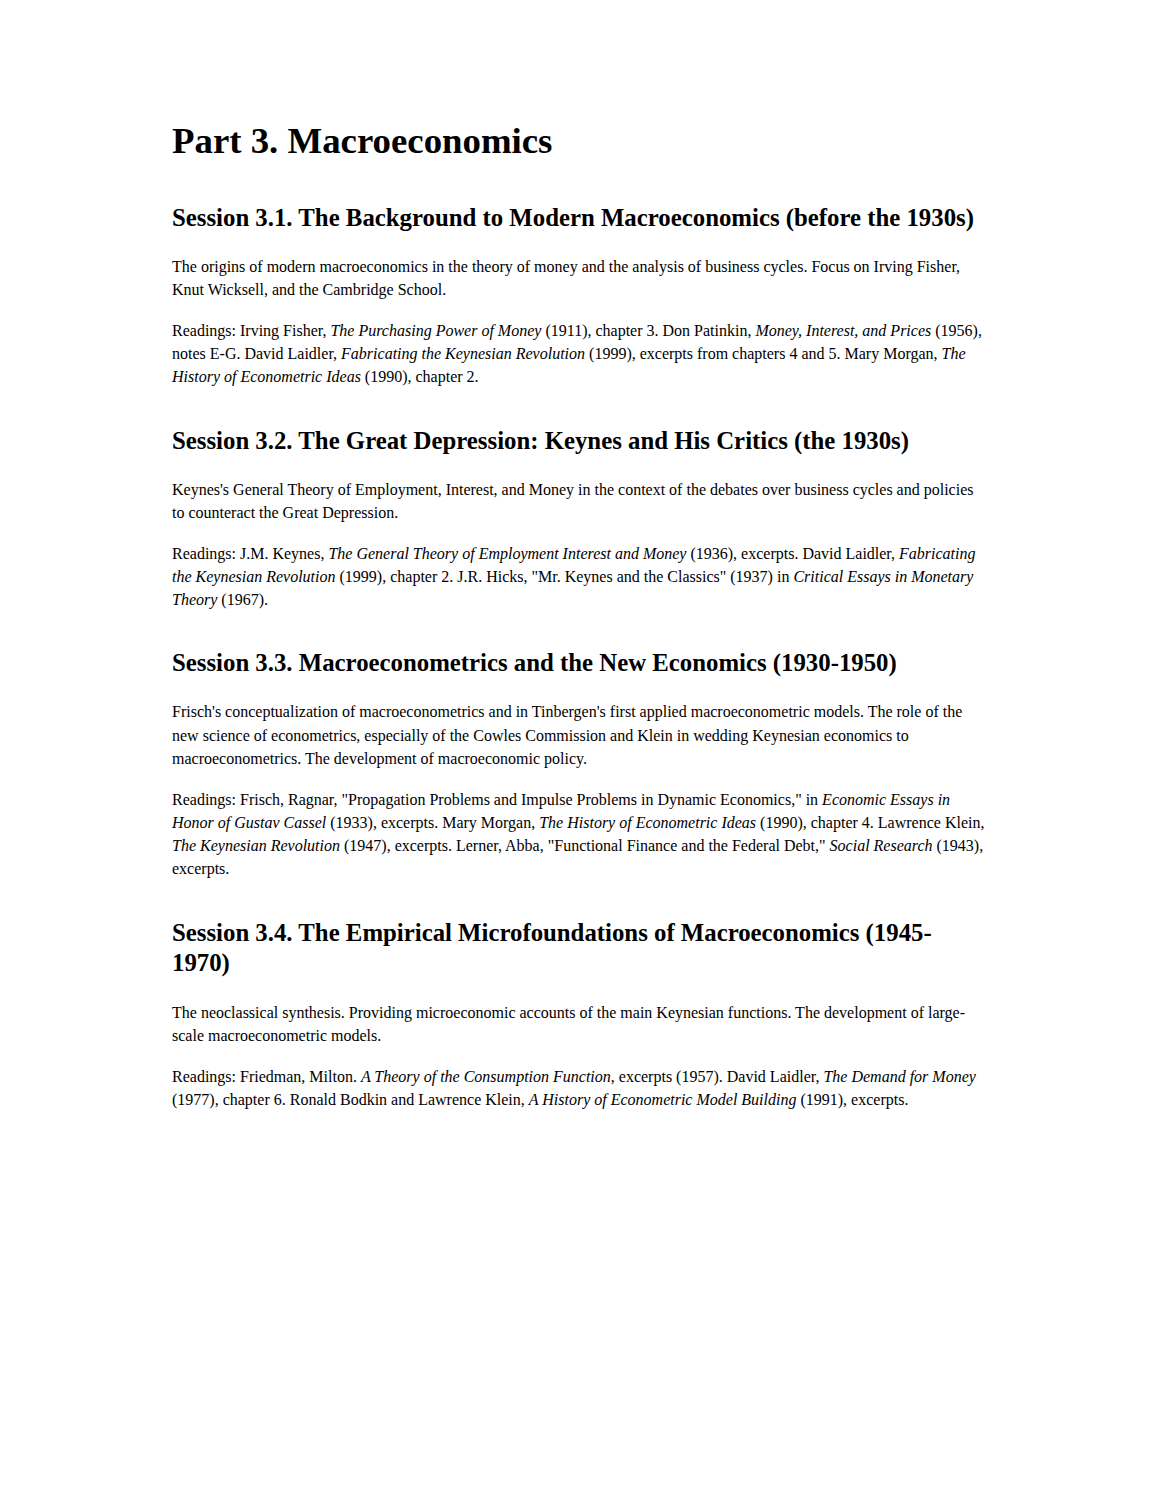Part 3. Macroeconomics
Session 3.1. The Background to Modern Macroeconomics (before the 1930s)
The origins of modern macroeconomics in the theory of money and the analysis of business cycles. Focus on Irving Fisher, Knut Wicksell, and the Cambridge School.
Readings: Irving Fisher, The Purchasing Power of Money (1911), chapter 3. Don Patinkin, Money, Interest, and Prices (1956), notes E-G. David Laidler, Fabricating the Keynesian Revolution (1999), excerpts from chapters 4 and 5. Mary Morgan, The History of Econometric Ideas (1990), chapter 2.
Session 3.2. The Great Depression: Keynes and His Critics (the 1930s)
Keynes's General Theory of Employment, Interest, and Money in the context of the debates over business cycles and policies to counteract the Great Depression.
Readings: J.M. Keynes, The General Theory of Employment Interest and Money (1936), excerpts. David Laidler, Fabricating the Keynesian Revolution (1999), chapter 2. J.R. Hicks, "Mr. Keynes and the Classics" (1937) in Critical Essays in Monetary Theory (1967).
Session 3.3. Macroeconometrics and the New Economics (1930-1950)
Frisch's conceptualization of macroeconometrics and in Tinbergen's first applied macroeconometric models. The role of the new science of econometrics, especially of the Cowles Commission and Klein in wedding Keynesian economics to macroeconometrics. The development of macroeconomic policy.
Readings: Frisch, Ragnar, "Propagation Problems and Impulse Problems in Dynamic Economics," in Economic Essays in Honor of Gustav Cassel (1933), excerpts. Mary Morgan, The History of Econometric Ideas (1990), chapter 4. Lawrence Klein, The Keynesian Revolution (1947), excerpts. Lerner, Abba, "Functional Finance and the Federal Debt," Social Research (1943), excerpts.
Session 3.4. The Empirical Microfoundations of Macroeconomics (1945-1970)
The neoclassical synthesis. Providing microeconomic accounts of the main Keynesian functions. The development of large-scale macroeconometric models.
Readings: Friedman, Milton. A Theory of the Consumption Function, excerpts (1957). David Laidler, The Demand for Money (1977), chapter 6. Ronald Bodkin and Lawrence Klein, A History of Econometric Model Building (1991), excerpts.